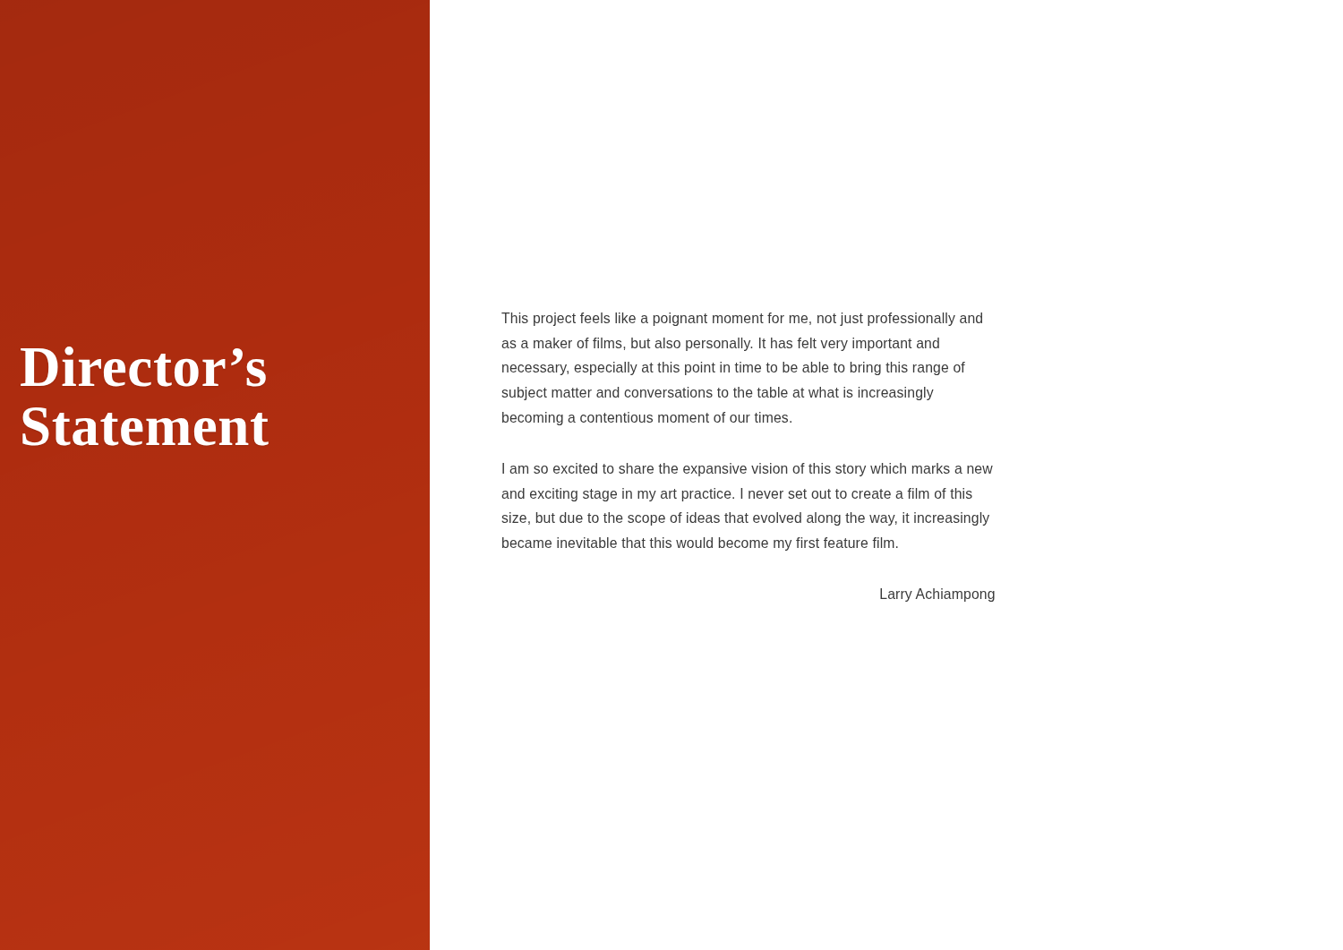Director’s Statement
This project feels like a poignant moment for me, not just professionally and as a maker of films, but also personally. It has felt very important and necessary, especially at this point in time to be able to bring this range of subject matter and conversations to the table at what is increasingly becoming a contentious moment of our times.
I am so excited to share the expansive vision of this story which marks a new and exciting stage in my art practice. I never set out to create a film of this size, but due to the scope of ideas that evolved along the way, it increasingly became inevitable that this would become my first feature film.
Larry Achiampong